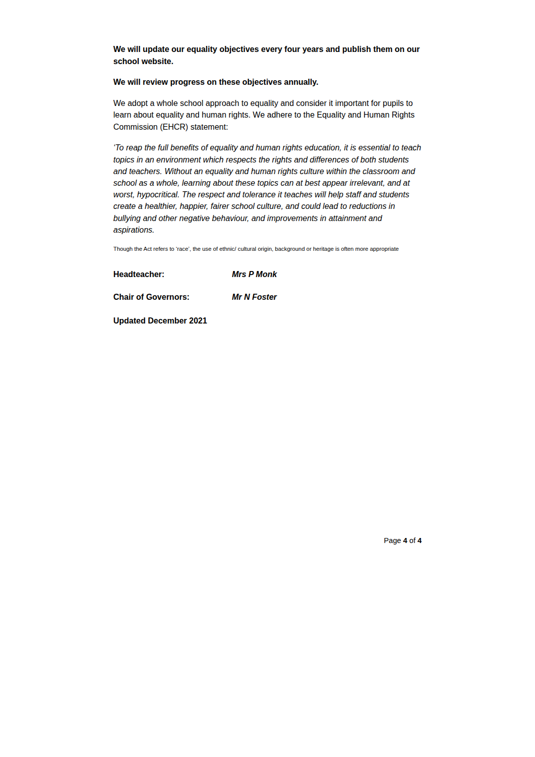We will update our equality objectives every four years and publish them on our school website.
We will review progress on these objectives annually.
We adopt a whole school approach to equality and consider it important for pupils to learn about equality and human rights. We adhere to the Equality and Human Rights Commission (EHCR) statement:
‘To reap the full benefits of equality and human rights education, it is essential to teach topics in an environment which respects the rights and differences of both students and teachers. Without an equality and human rights culture within the classroom and school as a whole, learning about these topics can at best appear irrelevant, and at worst, hypocritical. The respect and tolerance it teaches will help staff and students create a healthier, happier, fairer school culture, and could lead to reductions in bullying and other negative behaviour, and improvements in attainment and aspirations.
Though the Act refers to ‘race’, the use of ethnic/ cultural origin, background or heritage is often more appropriate
Headteacher: Mrs P Monk
Chair of Governors: Mr N Foster
Updated December 2021
Page 4 of 4